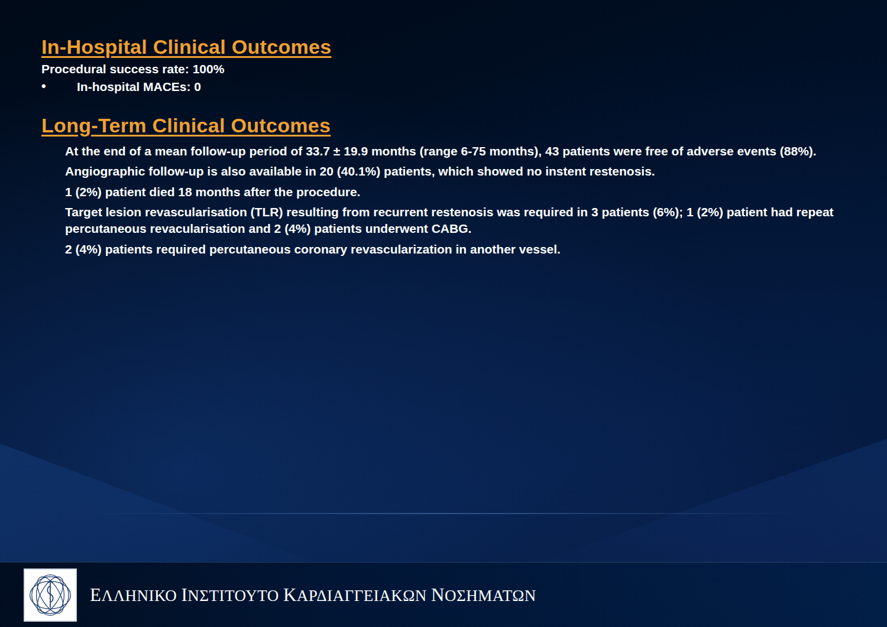In-Hospital Clinical Outcomes
Procedural success rate: 100%
In-hospital MACEs: 0
Long-Term Clinical Outcomes
At the end of a mean follow-up period of 33.7 ± 19.9 months (range 6-75 months), 43 patients were free of adverse events (88%).
Angiographic follow-up is also available in 20 (40.1%) patients, which showed no instent restenosis.
1 (2%) patient died 18 months after the procedure.
Target lesion revascularisation (TLR) resulting from recurrent restenosis was required in 3 patients (6%); 1 (2%) patient had repeat percutaneous revacularisation and 2 (4%) patients underwent CABG.
2 (4%) patients required percutaneous coronary revascularization in another vessel.
EΛΛΗΝΙΚΟ IΝΣΤΙΤΟΥΤΟ KΑΡΔΙΑΓΓΕΙΑΚΩΝ NΟΣΗΜΑΤΩΝ